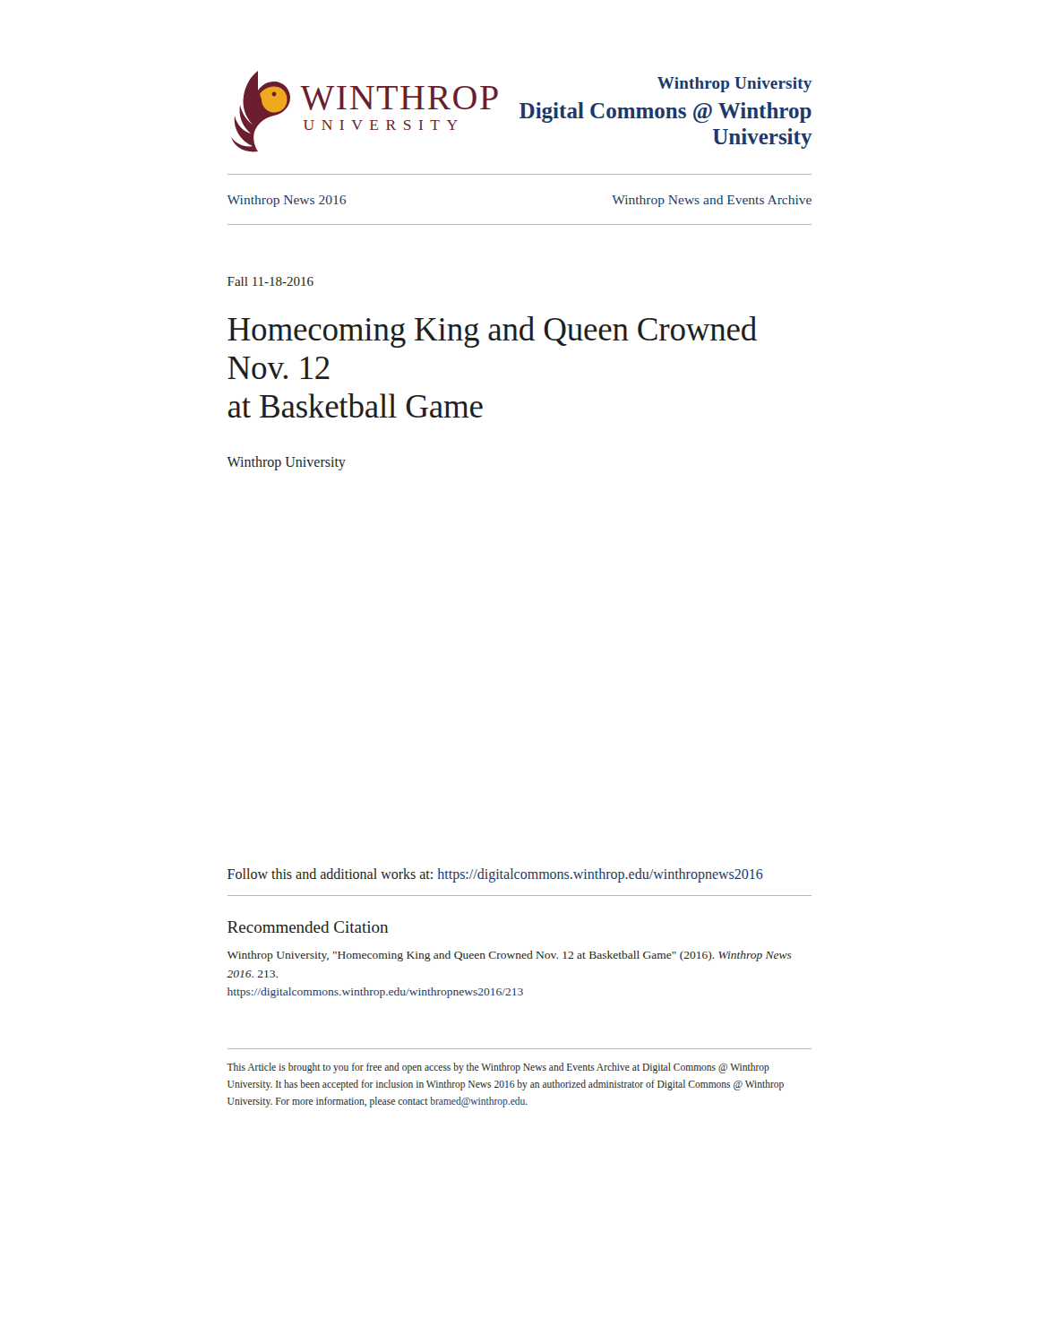WINTHROP
UNIVERSITY
Winthrop University
Digital Commons @ Winthrop
University
Winthrop News 2016
Winthrop News and Events Archive
Fall 11-18-2016
Homecoming King and Queen Crowned Nov. 12
at Basketball Game
Winthrop University
Follow this and additional works at: https://digitalcommons.winthrop.edu/winthropnews2016
Recommended Citation
Winthrop University, "Homecoming King and Queen Crowned Nov. 12 at Basketball Game" (2016). Winthrop News 2016. 213.
https://digitalcommons.winthrop.edu/winthropnews2016/213
This Article is brought to you for free and open access by the Winthrop News and Events Archive at Digital Commons @ Winthrop University. It has been accepted for inclusion in Winthrop News 2016 by an authorized administrator of Digital Commons @ Winthrop University. For more information, please contact bramed@winthrop.edu.